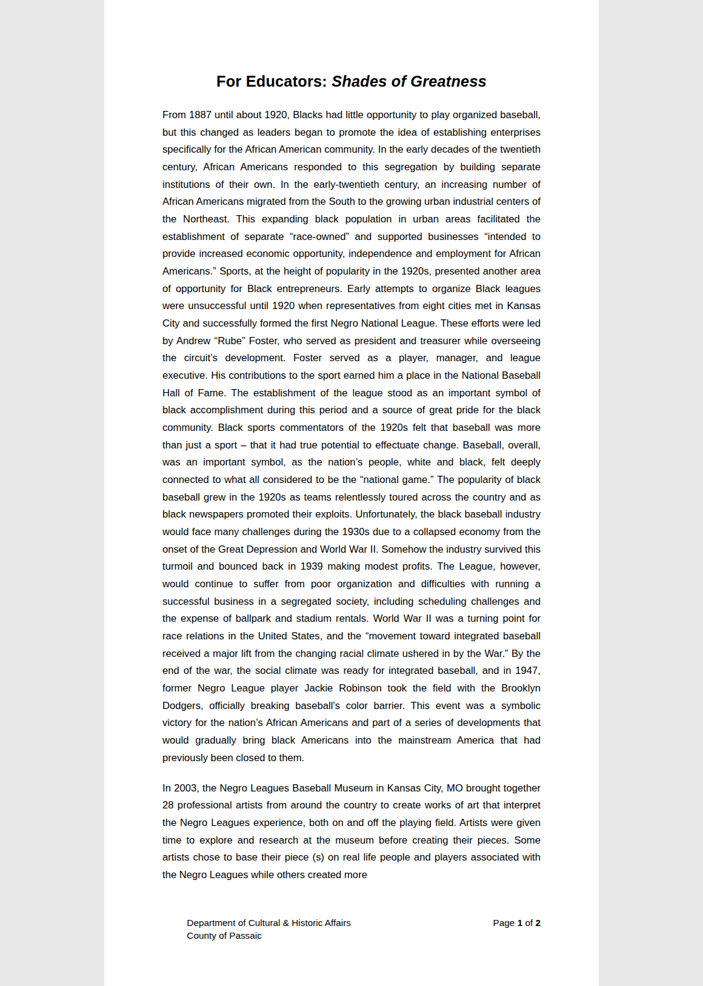For Educators: Shades of Greatness
From 1887 until about 1920, Blacks had little opportunity to play organized baseball, but this changed as leaders began to promote the idea of establishing enterprises specifically for the African American community. In the early decades of the twentieth century, African Americans responded to this segregation by building separate institutions of their own. In the early-twentieth century, an increasing number of African Americans migrated from the South to the growing urban industrial centers of the Northeast. This expanding black population in urban areas facilitated the establishment of separate “race-owned” and supported businesses “intended to provide increased economic opportunity, independence and employment for African Americans.” Sports, at the height of popularity in the 1920s, presented another area of opportunity for Black entrepreneurs. Early attempts to organize Black leagues were unsuccessful until 1920 when representatives from eight cities met in Kansas City and successfully formed the first Negro National League. These efforts were led by Andrew “Rube” Foster, who served as president and treasurer while overseeing the circuit’s development. Foster served as a player, manager, and league executive. His contributions to the sport earned him a place in the National Baseball Hall of Fame. The establishment of the league stood as an important symbol of black accomplishment during this period and a source of great pride for the black community. Black sports commentators of the 1920s felt that baseball was more than just a sport – that it had true potential to effectuate change. Baseball, overall, was an important symbol, as the nation’s people, white and black, felt deeply connected to what all considered to be the “national game.” The popularity of black baseball grew in the 1920s as teams relentlessly toured across the country and as black newspapers promoted their exploits. Unfortunately, the black baseball industry would face many challenges during the 1930s due to a collapsed economy from the onset of the Great Depression and World War II. Somehow the industry survived this turmoil and bounced back in 1939 making modest profits. The League, however, would continue to suffer from poor organization and difficulties with running a successful business in a segregated society, including scheduling challenges and the expense of ballpark and stadium rentals. World War II was a turning point for race relations in the United States, and the “movement toward integrated baseball received a major lift from the changing racial climate ushered in by the War.” By the end of the war, the social climate was ready for integrated baseball, and in 1947, former Negro League player Jackie Robinson took the field with the Brooklyn Dodgers, officially breaking baseball’s color barrier. This event was a symbolic victory for the nation’s African Americans and part of a series of developments that would gradually bring black Americans into the mainstream America that had previously been closed to them.
In 2003, the Negro Leagues Baseball Museum in Kansas City, MO brought together 28 professional artists from around the country to create works of art that interpret the Negro Leagues experience, both on and off the playing field. Artists were given time to explore and research at the museum before creating their pieces. Some artists chose to base their piece (s) on real life people and players associated with the Negro Leagues while others created more
Department of Cultural & Historic Affairs
County of Passaic
Page 1 of 2